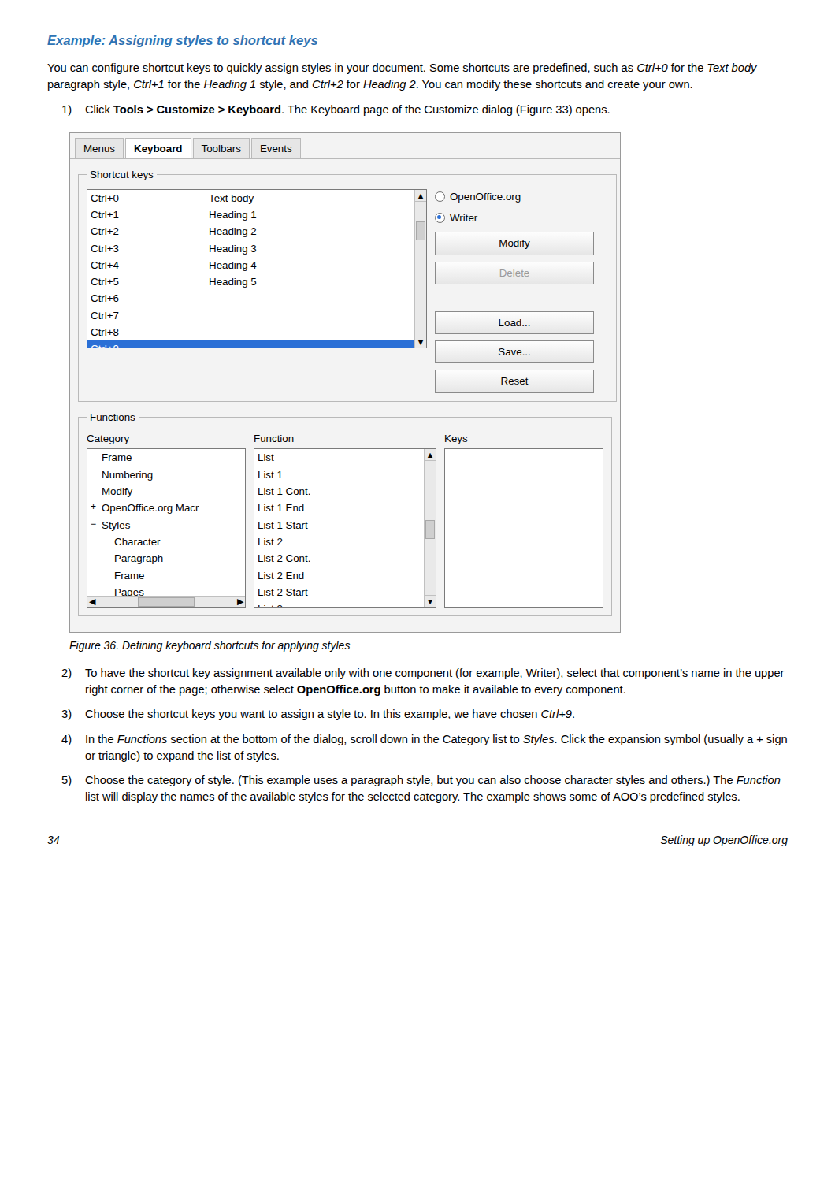Example: Assigning styles to shortcut keys
You can configure shortcut keys to quickly assign styles in your document. Some shortcuts are predefined, such as Ctrl+0 for the Text body paragraph style, Ctrl+1 for the Heading 1 style, and Ctrl+2 for Heading 2. You can modify these shortcuts and create your own.
Click Tools > Customize > Keyboard. The Keyboard page of the Customize dialog (Figure 33) opens.
Menus
Keyboard
Toolbars
Events
Shortcut keys
Ctrl+0 Text body
Ctrl+1 Heading 1
Ctrl+2 Heading 2
Ctrl+3 Heading 3
Ctrl+4 Heading 4
Ctrl+5 Heading 5
Ctrl+6
Ctrl+7
Ctrl+8
Ctrl+9
Ctrl+A
Ctrl+B Bold
Ctrl+C
Ctrl+D Double Underline
Ctrl+E Centered
▲
▼
OpenOffice.org
Writer
Modify
Delete
Load...
Save...
Reset
Functions
Category
Frame
Numbering
Modify
+OpenOffice.org Macr
−Styles
Character
Paragraph
Frame
Pages
Numbering
◀
▶
Function
List
List 1
List 1 Cont.
List 1 End
List 1 Start
List 2
List 2 Cont.
List 2 End
List 2 Start
List 3
List 3 Cont.
▲
▼
Keys
Figure 36. Defining keyboard shortcuts for applying styles
To have the shortcut key assignment available only with one component (for example, Writer), select that component’s name in the upper right corner of the page; otherwise select OpenOffice.org button to make it available to every component.
Choose the shortcut keys you want to assign a style to. In this example, we have chosen Ctrl+9.
In the Functions section at the bottom of the dialog, scroll down in the Category list to Styles. Click the expansion symbol (usually a + sign or triangle) to expand the list of styles.
Choose the category of style. (This example uses a paragraph style, but you can also choose character styles and others.) The Function list will display the names of the available styles for the selected category. The example shows some of AOO’s predefined styles.
34 Setting up OpenOffice.org